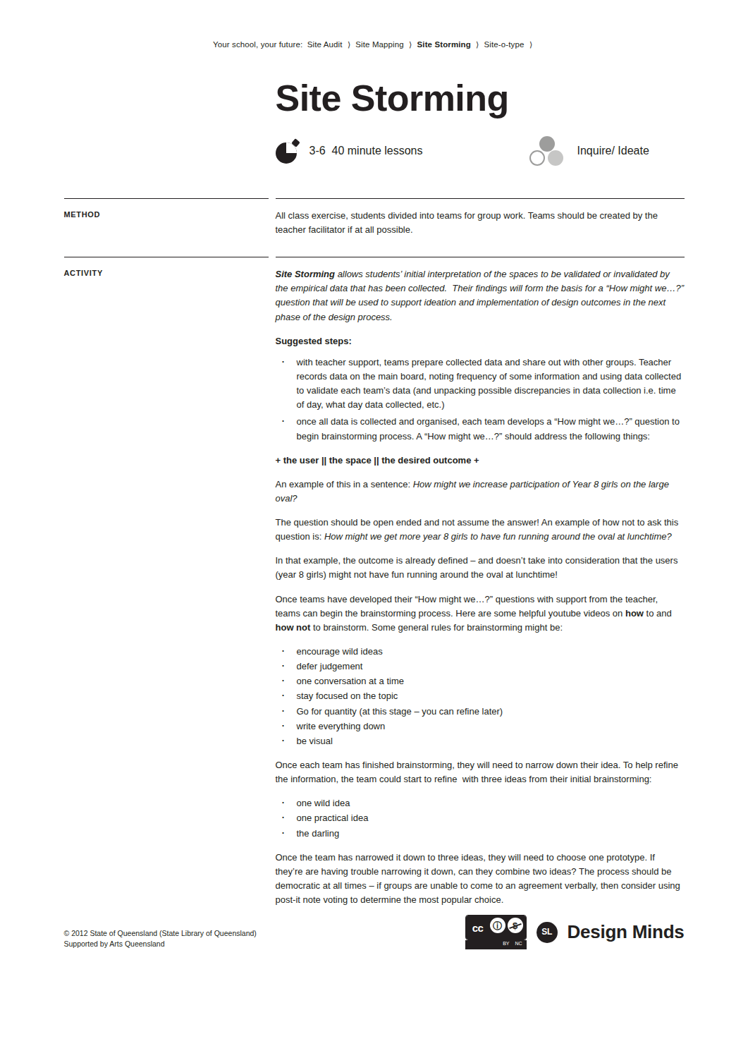Your school, your future: Site Audit ⟩ Site Mapping ⟩ Site Storming ⟩ Site-o-type ⟩
Site Storming
3-6 40 minute lessons
Inquire/ Ideate
Method
All class exercise, students divided into teams for group work. Teams should be created by the teacher facilitator if at all possible.
Activity
Site Storming allows students’ initial interpretation of the spaces to be validated or invalidated by the empirical data that has been collected. Their findings will form the basis for a “How might we…?” question that will be used to support ideation and implementation of design outcomes in the next phase of the design process.
Suggested steps:
with teacher support, teams prepare collected data and share out with other groups. Teacher records data on the main board, noting frequency of some information and using data collected to validate each team’s data (and unpacking possible discrepancies in data collection i.e. time of day, what day data collected, etc.)
once all data is collected and organised, each team develops a “How might we…?” question to begin brainstorming process. A “How might we…?” should address the following things:
+ the user || the space || the desired outcome +
An example of this in a sentence: How might we increase participation of Year 8 girls on the large oval?
The question should be open ended and not assume the answer! An example of how not to ask this question is: How might we get more year 8 girls to have fun running around the oval at lunchtime?
In that example, the outcome is already defined – and doesn’t take into consideration that the users (year 8 girls) might not have fun running around the oval at lunchtime!
Once teams have developed their “How might we…?” questions with support from the teacher, teams can begin the brainstorming process. Here are some helpful youtube videos on how to and how not to brainstorm. Some general rules for brainstorming might be:
encourage wild ideas
defer judgement
one conversation at a time
stay focused on the topic
Go for quantity (at this stage – you can refine later)
write everything down
be visual
Once each team has finished brainstorming, they will need to narrow down their idea. To help refine the information, the team could start to refine with three ideas from their initial brainstorming:
one wild idea
one practical idea
the darling
Once the team has narrowed it down to three ideas, they will need to choose one prototype. If they’re are having trouble narrowing it down, can they combine two ideas? The process should be democratic at all times – if groups are unable to come to an agreement verbally, then consider using post-it note voting to determine the most popular choice.
© 2012 State of Queensland (State Library of Queensland)
Supported by Arts Queensland
cc
ⓘ
$
BY NC
SL
Design Minds